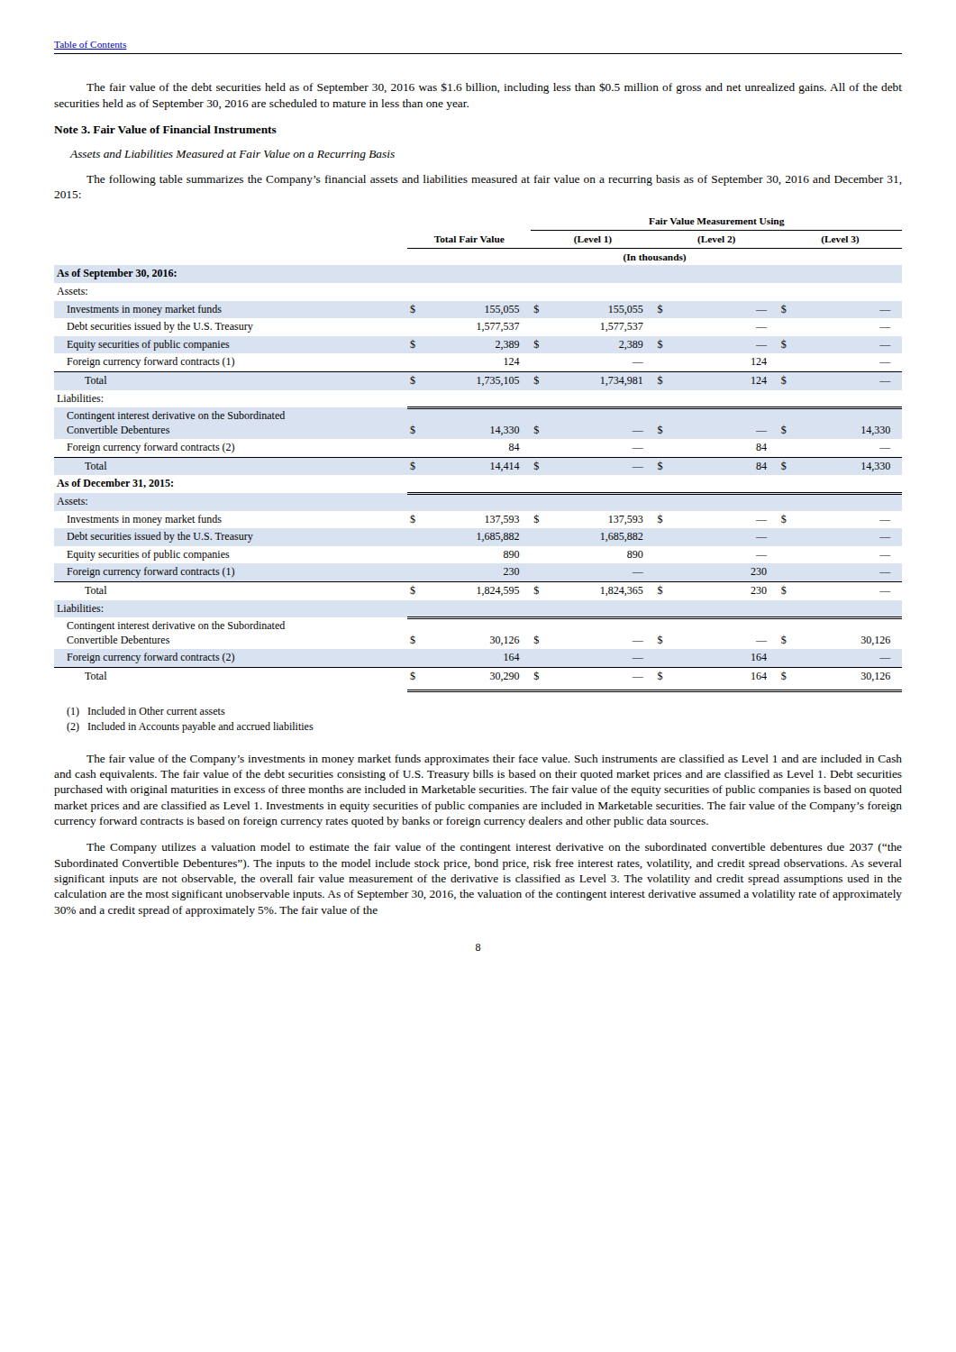Table of Contents
The fair value of the debt securities held as of September 30, 2016 was $1.6 billion, including less than $0.5 million of gross and net unrealized gains. All of the debt securities held as of September 30, 2016 are scheduled to mature in less than one year.
Note 3. Fair Value of Financial Instruments
Assets and Liabilities Measured at Fair Value on a Recurring Basis
The following table summarizes the Company’s financial assets and liabilities measured at fair value on a recurring basis as of September 30, 2016 and December 31, 2015:
| | | Fair Value Measurement Using |
| | Total Fair Value | (Level 1) | (Level 2) | (Level 3) |
| | (In thousands) |
| As of September 30, 2016: | |
| Assets: | |
| Investments in money market funds | $ | 155,055 | | $ | 155,055 | | $ | — | | $ | — | |
| Debt securities issued by the U.S. Treasury | | 1,577,537 | | | 1,577,537 | | | — | | | — | |
| Equity securities of public companies | $ | 2,389 | | $ | 2,389 | | $ | — | | $ | — | |
| Foreign currency forward contracts (1) | | 124 | | | — | | | 124 | | | — | |
| Total | $ | 1,735,105 | | $ | 1,734,981 | | $ | 124 | | $ | — | |
| Liabilities: | | | | |
| Contingent interest derivative on the Subordinated Convertible Debentures | $ | 14,330 | | $ | — | | $ | — | | $ | 14,330 | |
| Foreign currency forward contracts (2) | | 84 | | | — | | | 84 | | | — | |
| Total | $ | 14,414 | | $ | — | | $ | 84 | | $ | 14,330 | |
| As of December 31, 2015: | | | | |
| Assets: | |
| Investments in money market funds | $ | 137,593 | | $ | 137,593 | | $ | — | | $ | — | |
| Debt securities issued by the U.S. Treasury | | 1,685,882 | | | 1,685,882 | | | — | | | — | |
| Equity securities of public companies | | 890 | | | 890 | | | — | | | — | |
| Foreign currency forward contracts (1) | | 230 | | | — | | | 230 | | | — | |
| Total | $ | 1,824,595 | | $ | 1,824,365 | | $ | 230 | | $ | — | |
| Liabilities: | | | | |
| Contingent interest derivative on the Subordinated Convertible Debentures | $ | 30,126 | | $ | — | | $ | — | | $ | 30,126 | |
| Foreign currency forward contracts (2) | | 164 | | | — | | | 164 | | | — | |
| Total | $ | 30,290 | | $ | — | | $ | 164 | | $ | 30,126 | |
(1) Included in Other current assets
(2) Included in Accounts payable and accrued liabilities
The fair value of the Company’s investments in money market funds approximates their face value. Such instruments are classified as Level 1 and are included in Cash and cash equivalents. The fair value of the debt securities consisting of U.S. Treasury bills is based on their quoted market prices and are classified as Level 1. Debt securities purchased with original maturities in excess of three months are included in Marketable securities. The fair value of the equity securities of public companies is based on quoted market prices and are classified as Level 1. Investments in equity securities of public companies are included in Marketable securities. The fair value of the Company’s foreign currency forward contracts is based on foreign currency rates quoted by banks or foreign currency dealers and other public data sources.
The Company utilizes a valuation model to estimate the fair value of the contingent interest derivative on the subordinated convertible debentures due 2037 (“the Subordinated Convertible Debentures”). The inputs to the model include stock price, bond price, risk free interest rates, volatility, and credit spread observations. As several significant inputs are not observable, the overall fair value measurement of the derivative is classified as Level 3. The volatility and credit spread assumptions used in the calculation are the most significant unobservable inputs. As of September 30, 2016, the valuation of the contingent interest derivative assumed a volatility rate of approximately 30% and a credit spread of approximately 5%. The fair value of the
8